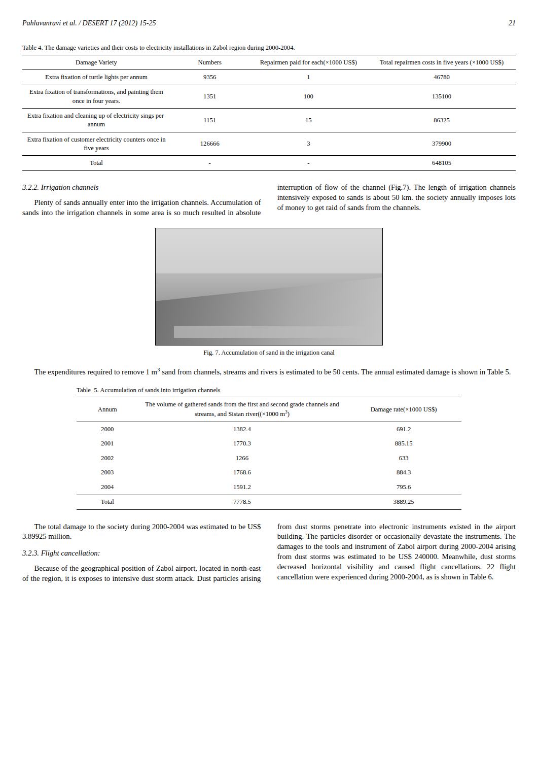Pahlavanravi et al. / DESERT 17 (2012) 15-25 21
Table 4. The damage varieties and their costs to electricity installations in Zabol region during 2000-2004.
| Damage Variety | Numbers | Repairmen paid for each(×1000 US$) | Total repairmen costs in five years (×1000 US$) |
| --- | --- | --- | --- |
| Extra fixation of turtle lights per annum | 9356 | 1 | 46780 |
| Extra fixation of transformations, and painting them once in four years. | 1351 | 100 | 135100 |
| Extra fixation and cleaning up of electricity sings per annum | 1151 | 15 | 86325 |
| Extra fixation of customer electricity counters once in five years | 126666 | 3 | 379900 |
| Total | - | - | 648105 |
3.2.2. Irrigation channels
Plenty of sands annually enter into the irrigation channels. Accumulation of sands into the irrigation channels in some area is so much resulted in absolute interruption of flow of the channel (Fig.7). The length of irrigation channels intensively exposed to sands is about 50 km. the society annually imposes lots of money to get raid of sands from the channels.
Fig. 7. Accumulation of sand in the irrigation canal
The expenditures required to remove 1 m3 sand from channels, streams and rivers is estimated to be 50 cents. The annual estimated damage is shown in Table 5.
Table 5. Accumulation of sands into irrigation channels
| Annum | The volume of gathered sands from the first and second grade channels and streams, and Sistan river((×1000 m 3 ) | Damage rate(×1000 US$) |
| --- | --- | --- |
| 2000 | 1382.4 | 691.2 |
| 2001 | 1770.3 | 885.15 |
| 2002 | 1266 | 633 |
| 2003 | 1768.6 | 884.3 |
| 2004 | 1591.2 | 795.6 |
| Total | 7778.5 | 3889.25 |
The total damage to the society during 2000-2004 was estimated to be US$ 3.89925 million.
3.2.3. Flight cancellation:
Because of the geographical position of Zabol airport, located in north-east of the region, it is exposes to intensive dust storm attack. Dust particles arising from dust storms penetrate into electronic instruments existed in the airport building. The particles disorder or occasionally devastate the instruments. The damages to the tools and instrument of Zabol airport during 2000-2004 arising from dust storms was estimated to be US$ 240000. Meanwhile, dust storms decreased horizontal visibility and caused flight cancellations. 22 flight cancellation were experienced during 2000-2004, as is shown in Table 6.